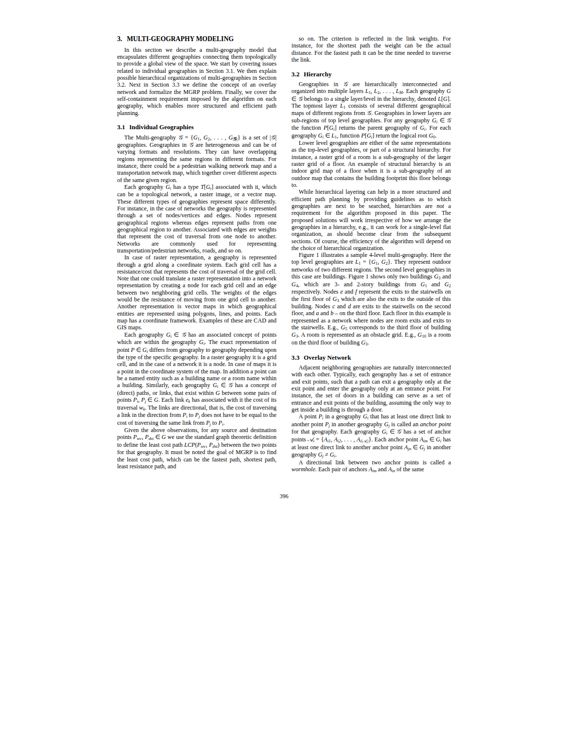3. MULTI-GEOGRAPHY MODELING
In this section we describe a multi-geography model that encapsulates different geographies connecting them topologically to provide a global view of the space. We start by covering issues related to individual geographies in Section 3.1. We then explain possible hierarchical organizations of multi-geographies in Section 3.2. Next in Section 3.3 we define the concept of an overlay network and formalize the MGRP problem. Finally, we cover the self-containment requirement imposed by the algorithm on each geography, which enables more structured and efficient path planning.
3.1 Individual Geographies
The Multi-geography 𝒢 = {G1, G2, . . . , G|𝒢|} is a set of |𝒢| geographies. Geographies in 𝒢 are heterogeneous and can be of varying formats and resolutions. They can have overlapping regions representing the same regions in different formats. For instance, there could be a pedestrian walking network map and a transportation network map, which together cover different aspects of the same given region.
Each geography Gi has a type T[Gi] associated with it, which can be a topological network, a raster image, or a vector map. These different types of geographies represent space differently. For instance, in the case of networks the geography is represented through a set of nodes/vertices and edges. Nodes represent geographical regions whereas edges represent paths from one geographical region to another. Associated with edges are weights that represent the cost of traversal from one node to another. Networks are commonly used for representing transportation/pedestrian networks, roads, and so on.
In case of raster representation, a geography is represented through a grid along a coordinate system. Each grid cell has a resistance/cost that represents the cost of traversal of the grid cell. Note that one could translate a raster representation into a network representation by creating a node for each grid cell and an edge between two neighboring grid cells. The weights of the edges would be the resistance of moving from one grid cell to another. Another representation is vector maps in which geographical entities are represented using polygons, lines, and points. Each map has a coordinate framework. Examples of these are CAD and GIS maps.
Each geography Gi ∈ 𝒢 has an associated concept of points which are within the geography Gi. The exact representation of point P ∈ Gi differs from geography to geography depending upon the type of the specific geography. In a raster geography it is a grid cell, and in the case of a network it is a node. In case of maps it is a point in the coordinate system of the map. In addition a point can be a named entity such as a building name or a room name within a building. Similarly, each geography Gi ∈ 𝒢 has a concept of (direct) paths, or links, that exist within G between some pairs of points Pi, Pj ∈ G. Each link ek has associated with it the cost of its traversal wk. The links are directional, that is, the cost of traversing a link in the direction from Pi to Pj does not have to be equal to the cost of traversing the same link from Pj to Pi.
Given the above observations, for any source and destination points Psrc, Pdst ∈ G we use the standard graph theoretic definition to define the least cost path LCP(Psrc, Pdst) between the two points for that geography. It must be noted the goal of MGRP is to find the least cost path, which can be the fastest path, shortest path, least resistance path, and
so on. The criterion is reflected in the link weights. For instance, for the shortest path the weight can be the actual distance. For the fastest path it can be the time needed to traverse the link.
3.2 Hierarchy
Geographies in 𝒢 are hierarchically interconnected and organized into multiple layers L1, L2, . . . , LM. Each geography G ∈ 𝒢 belongs to a single layer/level in the hierarchy, denoted L[G]. The topmost layer L1 consists of several different geographical maps of different regions from 𝒢. Geographies in lower layers are sub-regions of top level geographies. For any geography Gi ∈ 𝒢 the function P[Gi] returns the parent geography of Gi. For each geography Gi ∈ L1, function P[Gi] return the logical root G0.
Lower level geographies are either of the same representations as the top-level geographies, or part of a structural hierarchy. For instance, a raster grid of a room is a sub-geography of the larger raster grid of a floor. An example of structural hierarchy is an indoor grid map of a floor when it is a sub-geography of an outdoor map that contains the building footprint this floor belongs to.
While hierarchical layering can help in a more structured and efficient path planning by providing guidelines as to which geographies are next to be searched, hierarchies are not a requirement for the algorithm proposed in this paper. The proposed solutions will work irrespective of how we arrange the geographies in a hierarchy, e.g., it can work for a single-level flat organization, as should become clear from the subsequent sections. Of course, the efficiency of the algorithm will depend on the choice of hierarchical organization.
Figure 1 illustrates a sample 4-level multi-geography. Here the top level geographies are L1 = {G1, G2}. They represent outdoor networks of two different regions. The second level geographies in this case are buildings. Figure 1 shows only two buildings G3 and G4, which are 3- and 2-story buildings from G1 and G2 respectively. Nodes e and f represent the exits to the stairwells on the first floor of G3 which are also the exits to the outside of this building. Nodes c and d are exits to the stairwells on the second floor, and a and b – on the third floor. Each floor in this example is represented as a network where nodes are room exits and exits to the stairwells. E.g., G5 corresponds to the third floor of building G3. A room is represented as an obstacle grid. E.g., G10 is a room on the third floor of building G3.
3.3 Overlay Network
Adjacent neighboring geographies are naturally interconnected with each other. Typically, each geography has a set of entrance and exit points, such that a path can exit a geography only at the exit point and enter the geography only at an entrance point. For instance, the set of doors in a building can serve as a set of entrance and exit points of the building, assuming the only way to get inside a building is through a door.
A point Pi in a geography Gi that has at least one direct link to another point Pj in another geography Gj is called an anchor point for that geography. Each geography Gi ∈ 𝒢 has a set of anchor points 𝒜i = {Ai1, Ai2, . . . , Ai|𝒜i|}. Each anchor point Aim ∈ Gi has at least one direct link to another anchor point Ajn ∈ Gj in another geography Gj ≠ Gi.
A directional link between two anchor points is called a wormhole. Each pair of anchors Aim and Ain of the same
396